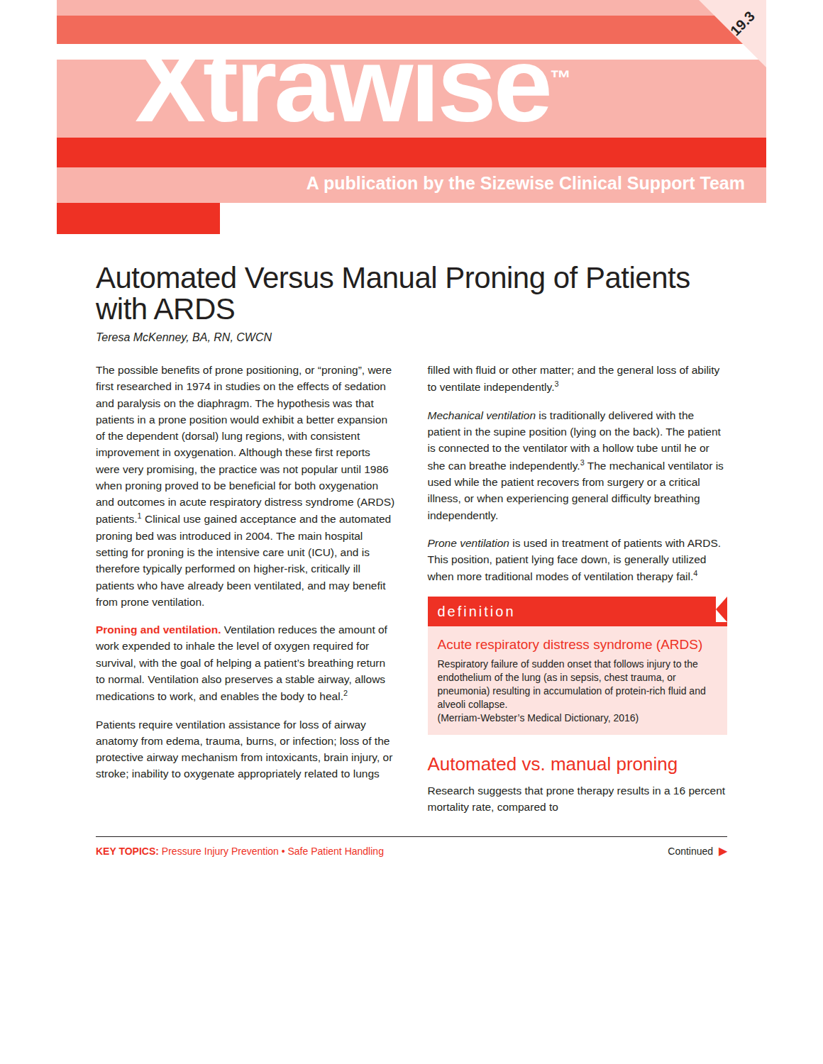19.3
Xtrawise™
A publication by the Sizewise Clinical Support Team
Automated Versus Manual Proning of Patients with ARDS
Teresa McKenney, BA, RN, CWCN
The possible benefits of prone positioning, or “proning”, were first researched in 1974 in studies on the effects of sedation and paralysis on the diaphragm. The hypothesis was that patients in a prone position would exhibit a better expansion of the dependent (dorsal) lung regions, with consistent improvement in oxygenation. Although these first reports were very promising, the practice was not popular until 1986 when proning proved to be beneficial for both oxygenation and outcomes in acute respiratory distress syndrome (ARDS) patients.1 Clinical use gained acceptance and the automated proning bed was introduced in 2004. The main hospital setting for proning is the intensive care unit (ICU), and is therefore typically performed on higher-risk, critically ill patients who have already been ventilated, and may benefit from prone ventilation.
Proning and ventilation. Ventilation reduces the amount of work expended to inhale the level of oxygen required for survival, with the goal of helping a patient’s breathing return to normal. Ventilation also preserves a stable airway, allows medications to work, and enables the body to heal.2
Patients require ventilation assistance for loss of airway anatomy from edema, trauma, burns, or infection; loss of the protective airway mechanism from intoxicants, brain injury, or stroke; inability to oxygenate appropriately related to lungs filled with fluid or other matter; and the general loss of ability to ventilate independently.3
Mechanical ventilation is traditionally delivered with the patient in the supine position (lying on the back). The patient is connected to the ventilator with a hollow tube until he or she can breathe independently.3 The mechanical ventilator is used while the patient recovers from surgery or a critical illness, or when experiencing general difficulty breathing independently.
Prone ventilation is used in treatment of patients with ARDS. This position, patient lying face down, is generally utilized when more traditional modes of ventilation therapy fail.4
definition
Acute respiratory distress syndrome (ARDS)
Respiratory failure of sudden onset that follows injury to the endothelium of the lung (as in sepsis, chest trauma, or pneumonia) resulting in accumulation of protein-rich fluid and alveoli collapse.
(Merriam-Webster’s Medical Dictionary, 2016)
Automated vs. manual proning
Research suggests that prone therapy results in a 16 percent mortality rate, compared to
KEY TOPICS: Pressure Injury Prevention • Safe Patient Handling
Continued ▶